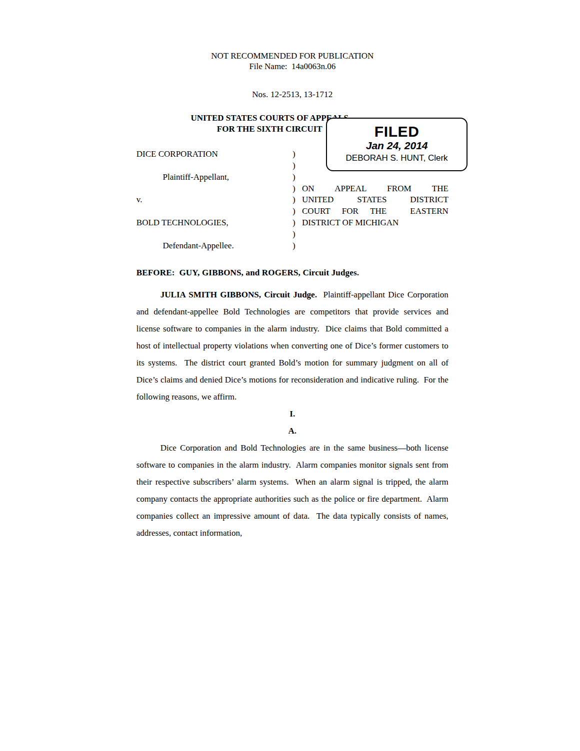NOT RECOMMENDED FOR PUBLICATION File Name: 14a0063n.06
Nos. 12-2513, 13-1712
FILED
Jan 24, 2014
DEBORAH S. HUNT, Clerk
UNITED STATES COURTS OF APPEALS
FOR THE SIXTH CIRCUIT
| DICE CORPORATION | ) | |
| | ) | |
| Plaintiff-Appellant, | ) | |
| | ) | ON APPEAL FROM THE |
| v. | ) | UNITED STATES DISTRICT |
| | ) | COURT FOR THE EASTERN |
| BOLD TECHNOLOGIES, | ) | DISTRICT OF MICHIGAN |
| | ) | |
| Defendant-Appellee. | ) | |
BEFORE: GUY, GIBBONS, and ROGERS, Circuit Judges.
JULIA SMITH GIBBONS, Circuit Judge. Plaintiff-appellant Dice Corporation and defendant-appellee Bold Technologies are competitors that provide services and license software to companies in the alarm industry. Dice claims that Bold committed a host of intellectual property violations when converting one of Dice’s former customers to its systems. The district court granted Bold’s motion for summary judgment on all of Dice’s claims and denied Dice’s motions for reconsideration and indicative ruling. For the following reasons, we affirm.
I.
A.
Dice Corporation and Bold Technologies are in the same business—both license software to companies in the alarm industry. Alarm companies monitor signals sent from their respective subscribers’ alarm systems. When an alarm signal is tripped, the alarm company contacts the appropriate authorities such as the police or fire department. Alarm companies collect an impressive amount of data. The data typically consists of names, addresses, contact information,